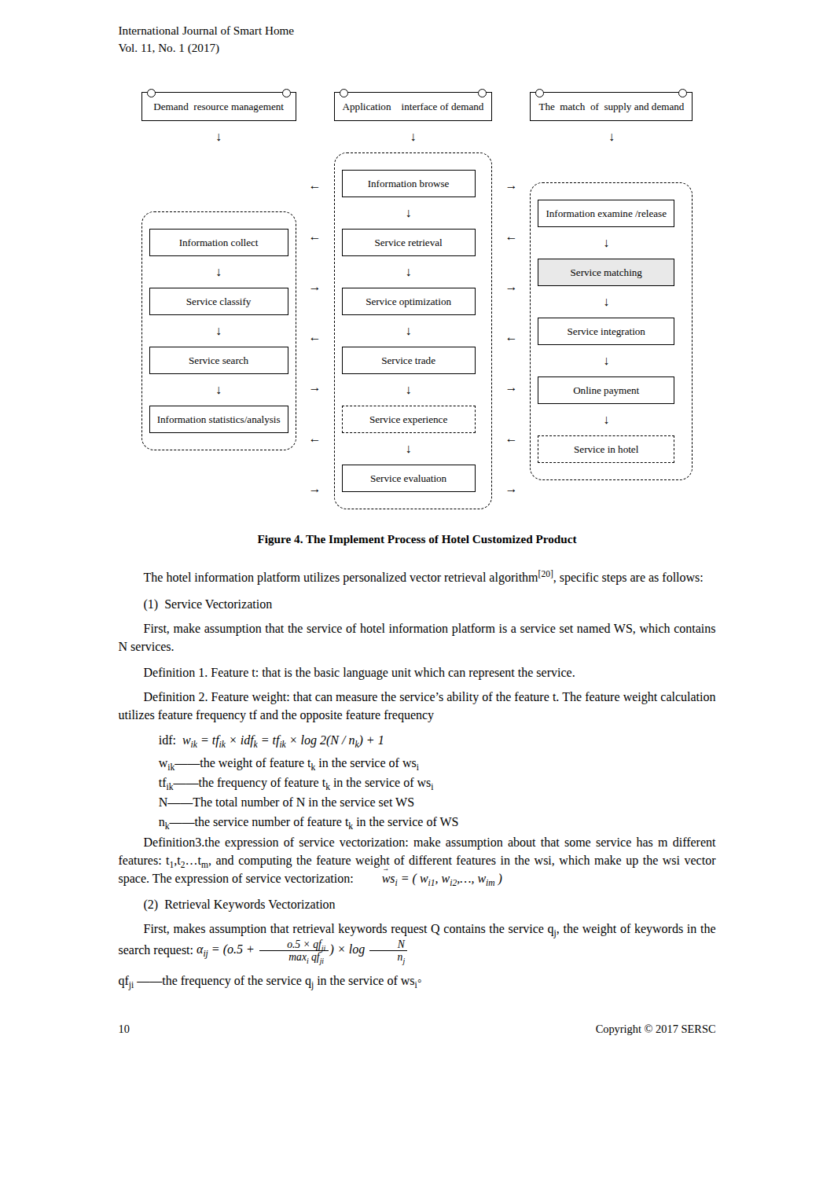International Journal of Smart Home
Vol. 11, No. 1 (2017)
| Demand resource management | | Application interface of demand | | The match of supply and demand |
| ↓ | | ↓ | | ↓ |
| / Information collect / / ↓ / / Service classify / / ↓ / / Service search / / ↓ / / Information statistics/analysis / | | / Information browse / / ↓ / / Service retrieval / / ↓ / / Service optimization / / ↓ / / Service trade / / ↓ / / Service experience / / ↓ / / Service evaluation / | | / Information examine /release / / ↓ / / Service matching / / ↓ / / Service integration / / ↓ / / Online payment / / ↓ / / Service in hotel / |
| ← | → |
| ← | ← |
| → | → |
| ← | ← |
| → | → |
| ← | ← |
| → | → |
Figure 4. The Implement Process of Hotel Customized Product
The hotel information platform utilizes personalized vector retrieval algorithm[20], specific steps are as follows:
(1) Service Vectorization
First, make assumption that the service of hotel information platform is a service set named WS, which contains N services.
Definition 1. Feature t: that is the basic language unit which can represent the service.
Definition 2. Feature weight: that can measure the service’s ability of the feature t. The feature weight calculation utilizes feature frequency tf and the opposite feature frequency
idf: wik = tfik × idfk = tfik × log 2(N / nk) + 1
wik——the weight of feature tk in the service of wsi
tfik——the frequency of feature tk in the service of wsi
N——The total number of N in the service set WS
nk——the service number of feature tk in the service of WS
Definition3.the expression of service vectorization: make assumption about that some service has m different features: t1,t2…tm, and computing the feature weight of different features in the wsi, which make up the wsi vector space. The expression of service vectorization: wsi = ( wi1, wi2,…, wim )
(2) Retrieval Keywords Vectorization
First, makes assumption that retrieval keywords request Q contains the service qj, the weight of keywords in the search request: αij = (o.5 + o.5 × qfji maxi qfji) × log Nnj
qfji ——the frequency of the service qj in the service of wsi◦
10 Copyright © 2017 SERSC